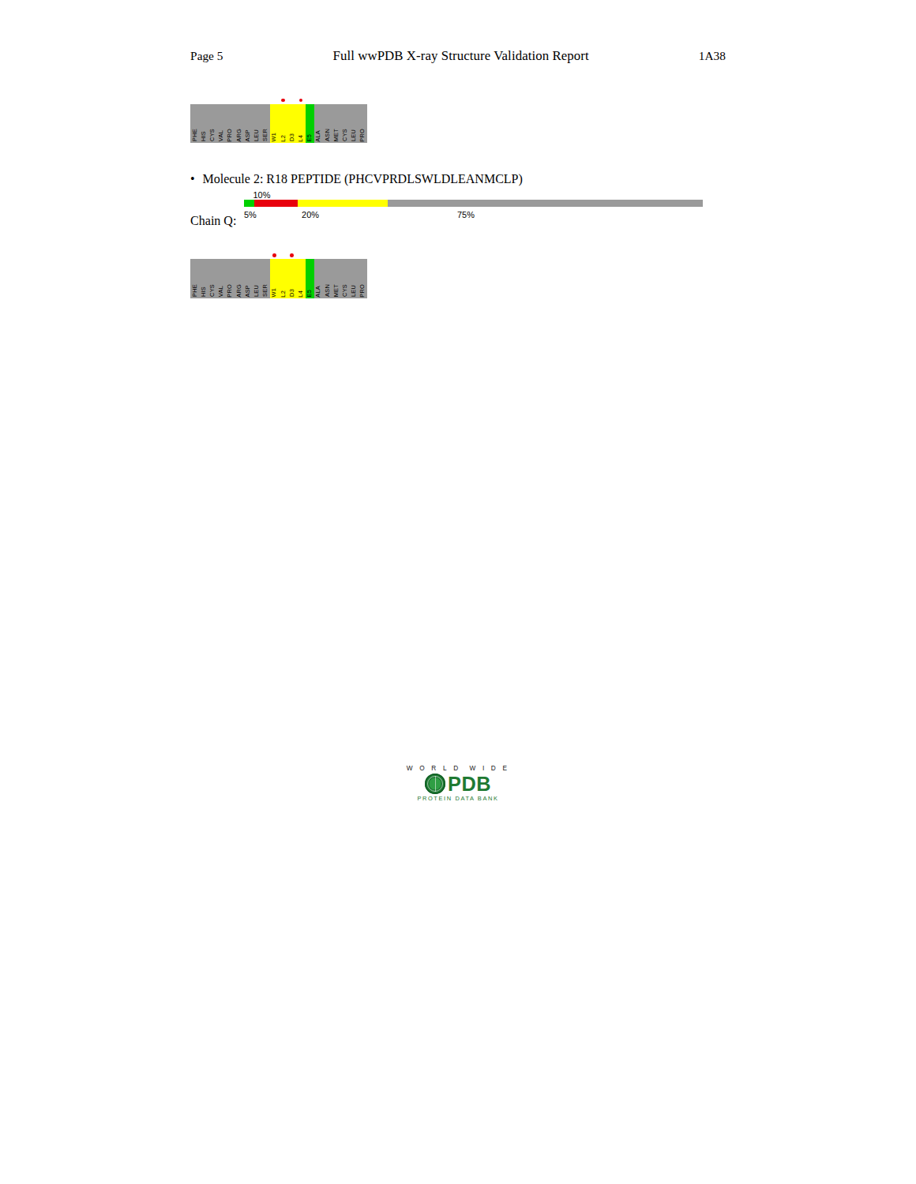Page 5
Full wwPDB X-ray Structure Validation Report
1A38
PHE
HIS
CYS
VAL
PRO
ARG
ASP
LEU
SER
W1
L2
D3
L4
E5
ALA
ASN
MET
CYS
LEU
PRO
•Molecule 2: R18 PEPTIDE (PHCVPRDLSWLDLEANMCLP)
Chain Q:
10% 5% 20% 75%
PHE
HIS
CYS
VAL
PRO
ARG
ASP
LEU
SER
W1
L2
D3
L4
E5
ALA
ASN
MET
CYS
LEU
PRO
W O R L D W I D E
PDB
PROTEIN DATA BANK